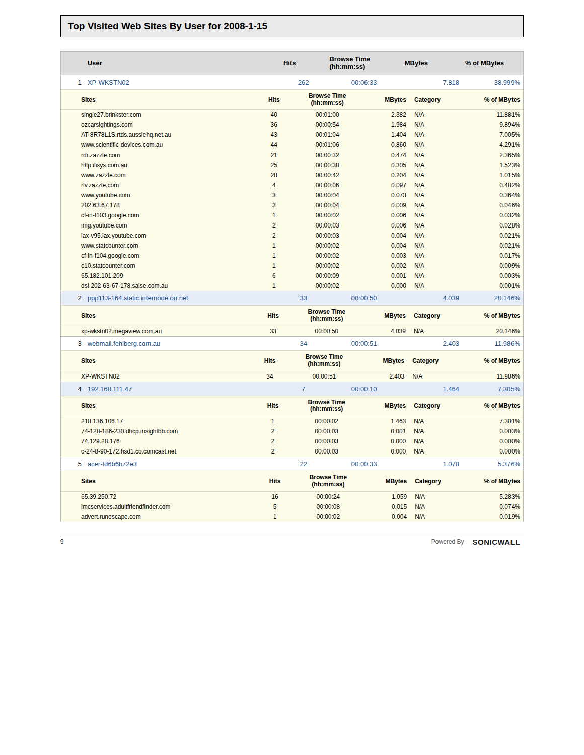Top Visited Web Sites By User for 2008-1-15
| | User | Hits | Browse Time (hh:mm:ss) | MBytes | % of MBytes |
| --- | --- | --- | --- | --- | --- |
| 1 | XP-WKSTN02 | 262 | 00:06:33 | 7.818 | 38.999% |
| / Sites / Hits / Browse Time (hh:mm:ss) / MBytes / Category / % of MBytes / / --- / --- / --- / --- / --- / --- / / single27.brinkster.com / 40 / 00:01:00 / 2.382 / N/A / 11.881% / / ozcarsightings.com / 36 / 00:00:54 / 1.984 / N/A / 9.894% / / AT-8R78L1S.rtds.aussiehq.net.au / 43 / 00:01:04 / 1.404 / N/A / 7.005% / / www.scientific-devices.com.au / 44 / 00:01:06 / 0.860 / N/A / 4.291% / / rdr.zazzle.com / 21 / 00:00:32 / 0.474 / N/A / 2.365% / / http.ilisys.com.au / 25 / 00:00:38 / 0.305 / N/A / 1.523% / / www.zazzle.com / 28 / 00:00:42 / 0.204 / N/A / 1.015% / / rlv.zazzle.com / 4 / 00:00:06 / 0.097 / N/A / 0.482% / / www.youtube.com / 3 / 00:00:04 / 0.073 / N/A / 0.364% / / 202.63.67.178 / 3 / 00:00:04 / 0.009 / N/A / 0.046% / / cf-in-f103.google.com / 1 / 00:00:02 / 0.006 / N/A / 0.032% / / img.youtube.com / 2 / 00:00:03 / 0.006 / N/A / 0.028% / / lax-v95.lax.youtube.com / 2 / 00:00:03 / 0.004 / N/A / 0.021% / / www.statcounter.com / 1 / 00:00:02 / 0.004 / N/A / 0.021% / / cf-in-f104.google.com / 1 / 00:00:02 / 0.003 / N/A / 0.017% / / c10.statcounter.com / 1 / 00:00:02 / 0.002 / N/A / 0.009% / / 65.182.101.209 / 6 / 00:00:09 / 0.001 / N/A / 0.003% / / dsl-202-63-67-178.saise.com.au / 1 / 00:00:02 / 0.000 / N/A / 0.001% / |
| 2 | ppp113-164.static.internode.on.net | 33 | 00:00:50 | 4.039 | 20.146% |
| / Sites / Hits / Browse Time (hh:mm:ss) / MBytes / Category / % of MBytes / / --- / --- / --- / --- / --- / --- / / xp-wkstn02.megaview.com.au / 33 / 00:00:50 / 4.039 / N/A / 20.146% / |
| 3 | webmail.fehlberg.com.au | 34 | 00:00:51 | 2.403 | 11.986% |
| / Sites / Hits / Browse Time (hh:mm:ss) / MBytes / Category / % of MBytes / / --- / --- / --- / --- / --- / --- / / XP-WKSTN02 / 34 / 00:00:51 / 2.403 / N/A / 11.986% / |
| 4 | 192.168.111.47 | 7 | 00:00:10 | 1.464 | 7.305% |
| / Sites / Hits / Browse Time (hh:mm:ss) / MBytes / Category / % of MBytes / / --- / --- / --- / --- / --- / --- / / 218.136.106.17 / 1 / 00:00:02 / 1.463 / N/A / 7.301% / / 74-128-186-230.dhcp.insightbb.com / 2 / 00:00:03 / 0.001 / N/A / 0.003% / / 74.129.28.176 / 2 / 00:00:03 / 0.000 / N/A / 0.000% / / c-24-8-90-172.hsd1.co.comcast.net / 2 / 00:00:03 / 0.000 / N/A / 0.000% / |
| 5 | acer-fd6b6b72e3 | 22 | 00:00:33 | 1.078 | 5.376% |
| / Sites / Hits / Browse Time (hh:mm:ss) / MBytes / Category / % of MBytes / / --- / --- / --- / --- / --- / --- / / 65.39.250.72 / 16 / 00:00:24 / 1.059 / N/A / 5.283% / / imcservices.adultfriendfinder.com / 5 / 00:00:08 / 0.015 / N/A / 0.074% / / advert.runescape.com / 1 / 00:00:02 / 0.004 / N/A / 0.019% / |
9
Powered By SONIC WALL